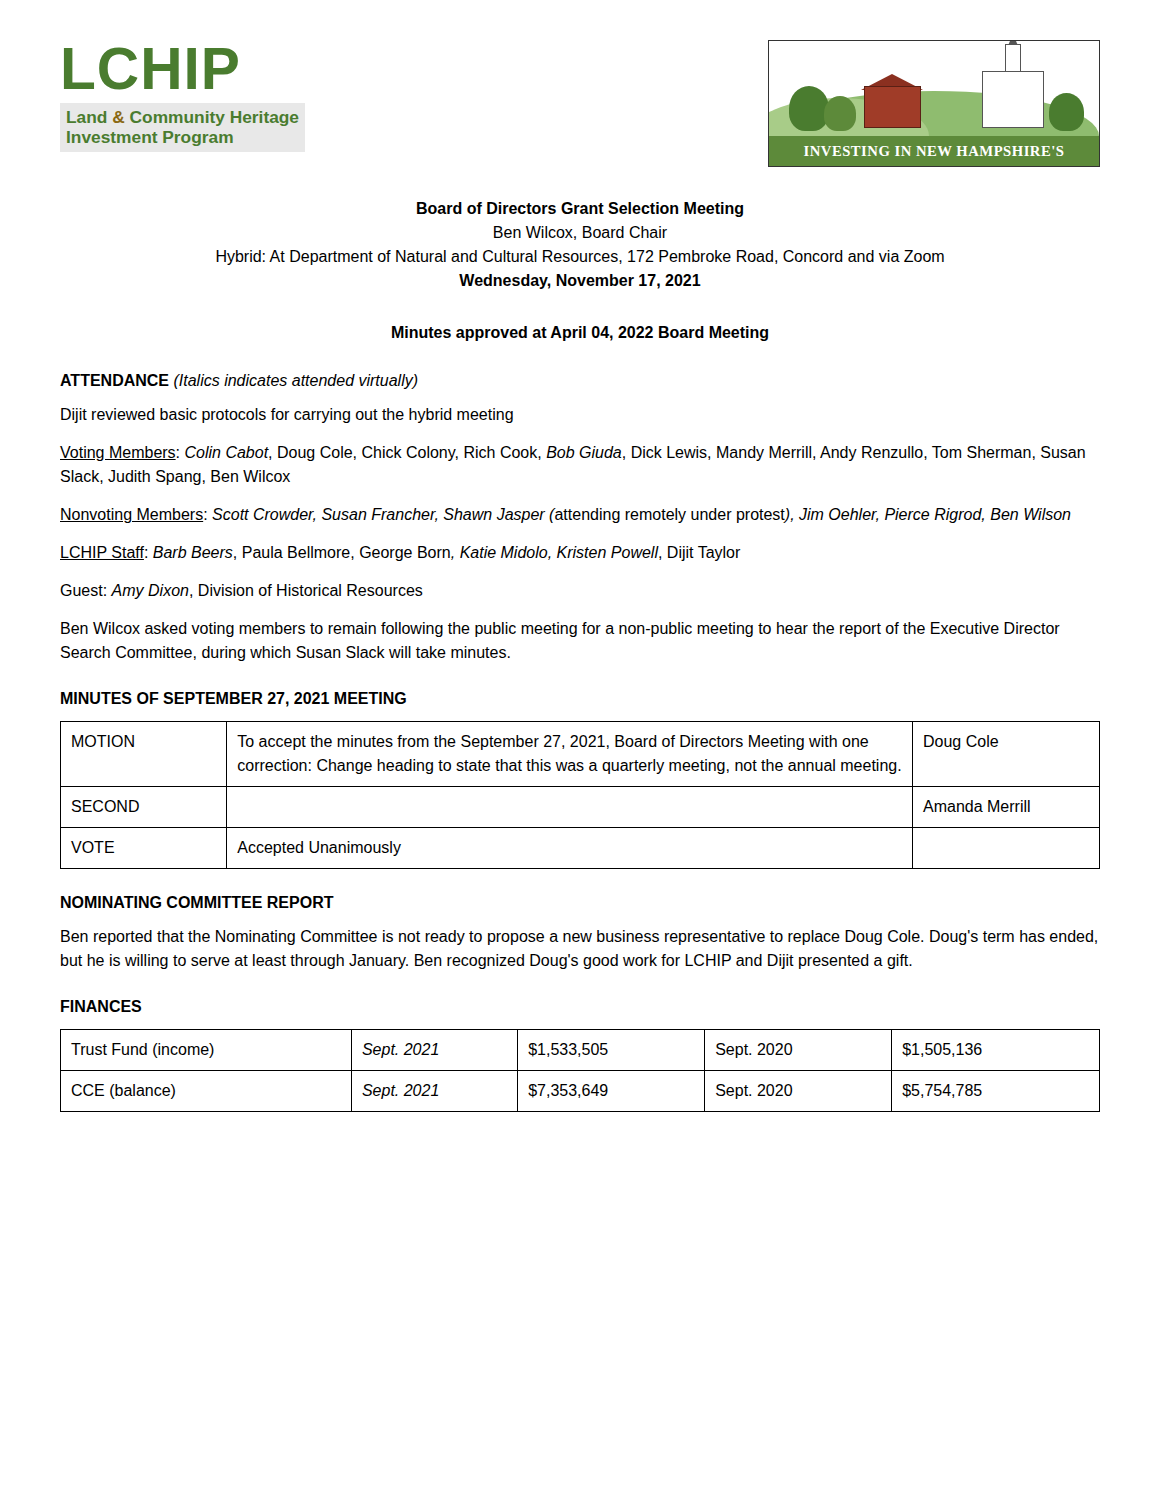LCHIP
Land & Community Heritage Investment Program
INVESTING IN NEW HAMPSHIRE'S HERITAGE
Board of Directors Grant Selection Meeting
Ben Wilcox, Board Chair
Hybrid: At Department of Natural and Cultural Resources, 172 Pembroke Road, Concord and via Zoom
Wednesday, November 17, 2021
Minutes approved at April 04, 2022 Board Meeting
ATTENDANCE (Italics indicates attended virtually)
Dijit reviewed basic protocols for carrying out the hybrid meeting
Voting Members: Colin Cabot, Doug Cole, Chick Colony, Rich Cook, Bob Giuda, Dick Lewis, Mandy Merrill, Andy Renzullo, Tom Sherman, Susan Slack, Judith Spang, Ben Wilcox
Nonvoting Members: Scott Crowder, Susan Francher, Shawn Jasper (attending remotely under protest), Jim Oehler, Pierce Rigrod, Ben Wilson
LCHIP Staff: Barb Beers, Paula Bellmore, George Born, Katie Midolo, Kristen Powell, Dijit Taylor
Guest: Amy Dixon, Division of Historical Resources
Ben Wilcox asked voting members to remain following the public meeting for a non-public meeting to hear the report of the Executive Director Search Committee, during which Susan Slack will take minutes.
MINUTES OF SEPTEMBER 27, 2021 MEETING
| MOTION | To accept the minutes from the September 27, 2021, Board of Directors Meeting with one correction: Change heading to state that this was a quarterly meeting, not the annual meeting. | Doug Cole |
| SECOND | | Amanda Merrill |
| VOTE | Accepted Unanimously | |
NOMINATING COMMITTEE REPORT
Ben reported that the Nominating Committee is not ready to propose a new business representative to replace Doug Cole. Doug's term has ended, but he is willing to serve at least through January. Ben recognized Doug's good work for LCHIP and Dijit presented a gift.
FINANCES
| Trust Fund (income) | Sept. 2021 | $1,533,505 | Sept. 2020 | $1,505,136 |
| CCE (balance) | Sept. 2021 | $7,353,649 | Sept. 2020 | $5,754,785 |